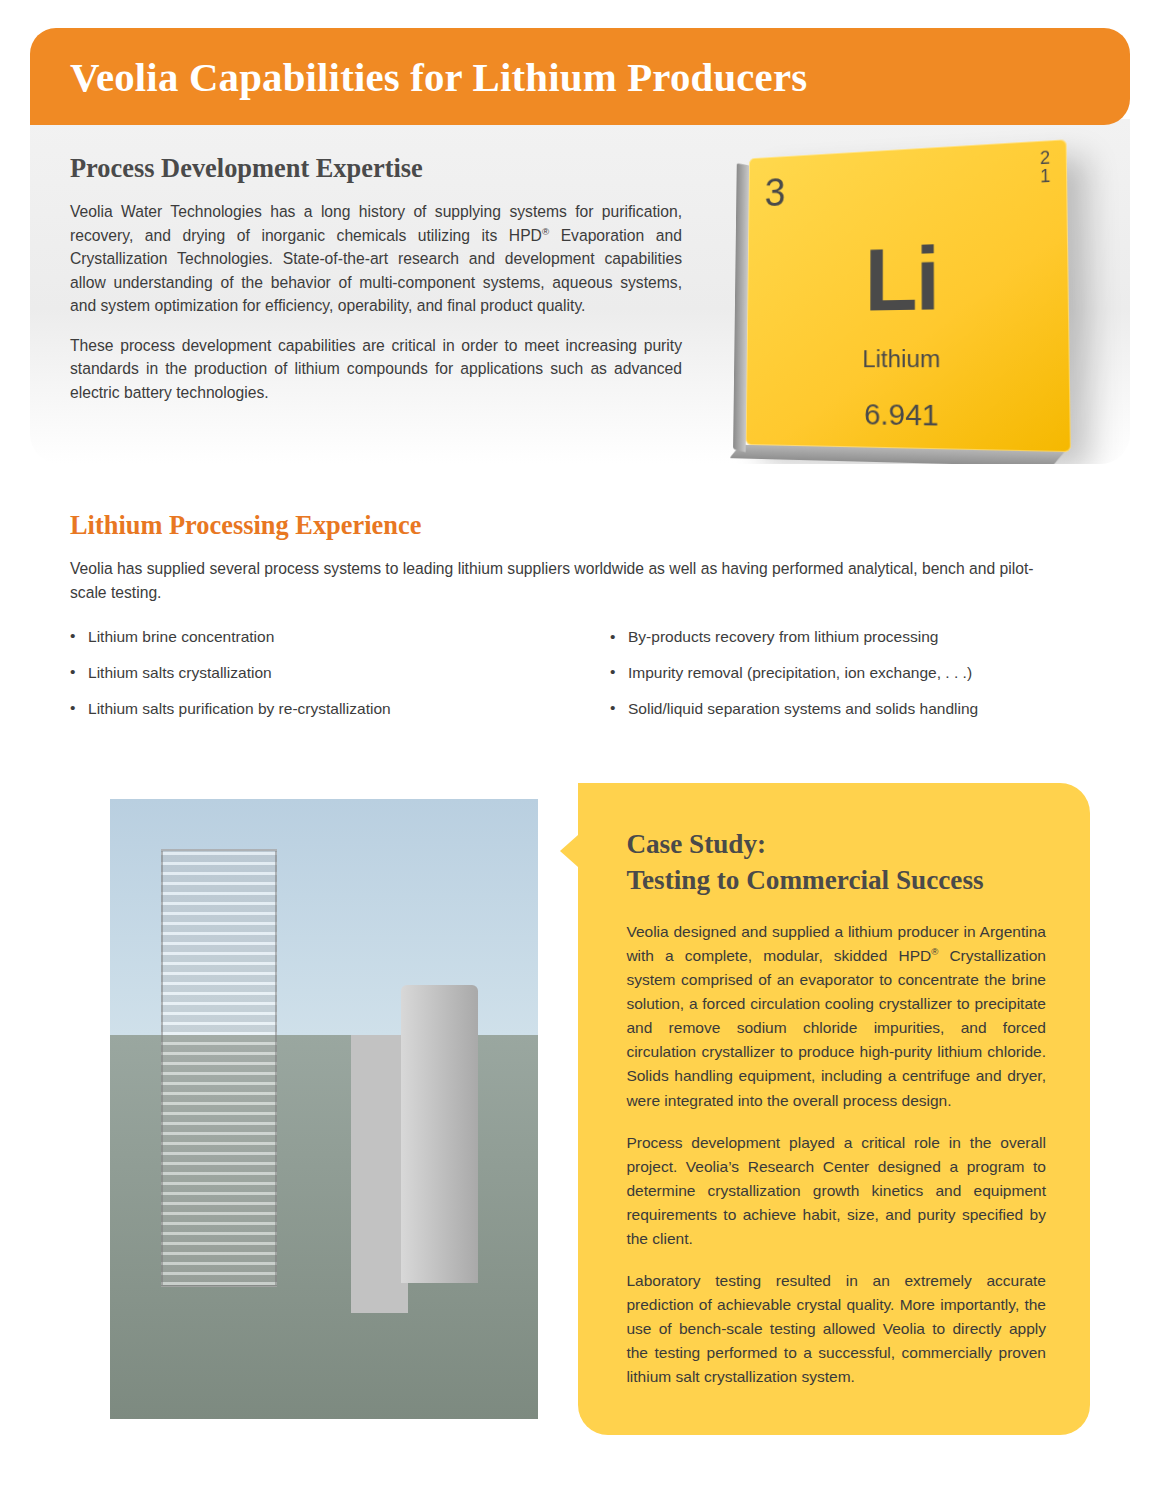Veolia Capabilities for Lithium Producers
Process Development Expertise
Veolia Water Technologies has a long history of supplying systems for purification, recovery, and drying of inorganic chemicals utilizing its HPD® Evaporation and Crystallization Technologies. State-of-the-art research and development capabilities allow understanding of the behavior of multi-component systems, aqueous systems, and system optimization for efficiency, operability, and final product quality.
These process development capabilities are critical in order to meet increasing purity standards in the production of lithium compounds for applications such as advanced electric battery technologies.
3 2
1 Li Lithium 6.941
Lithium Processing Experience
Veolia has supplied several process systems to leading lithium suppliers worldwide as well as having performed analytical, bench and pilot-scale testing.
Lithium brine concentration
Lithium salts crystallization
Lithium salts purification by re-crystallization
By-products recovery from lithium processing
Impurity removal (precipitation, ion exchange, . . .)
Solid/liquid separation systems and solids handling
Case Study:
Testing to Commercial Success
Veolia designed and supplied a lithium producer in Argentina with a complete, modular, skidded HPD® Crystallization system comprised of an evaporator to concentrate the brine solution, a forced circulation cooling crystallizer to precipitate and remove sodium chloride impurities, and forced circulation crystallizer to produce high-purity lithium chloride. Solids handling equipment, including a centrifuge and dryer, were integrated into the overall process design.
Process development played a critical role in the overall project. Veolia’s Research Center designed a program to determine crystallization growth kinetics and equipment requirements to achieve habit, size, and purity specified by the client.
Laboratory testing resulted in an extremely accurate prediction of achievable crystal quality. More importantly, the use of bench-scale testing allowed Veolia to directly apply the testing performed to a successful, commercially proven lithium salt crystallization system.